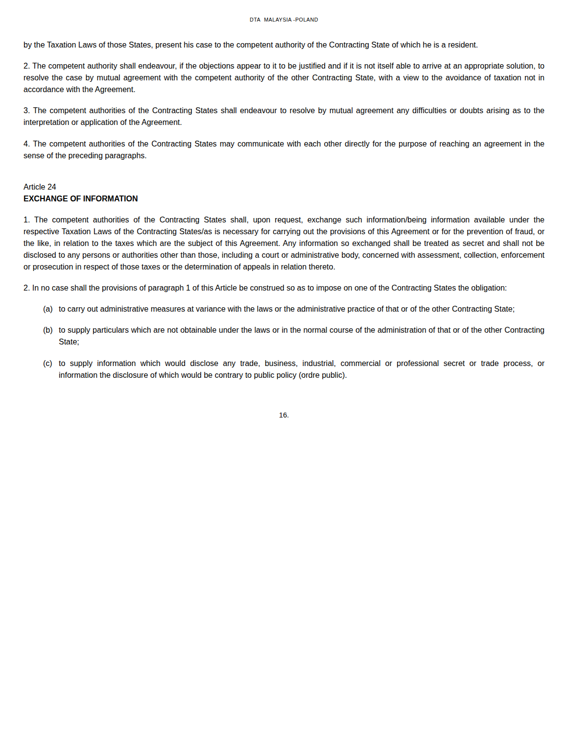DTA MALAYSIA -POLAND
by the Taxation Laws of those States, present his case to the competent authority of the Contracting State of which he is a resident.
2. The competent authority shall endeavour, if the objections appear to it to be justified and if it is not itself able to arrive at an appropriate solution, to resolve the case by mutual agreement with the competent authority of the other Contracting State, with a view to the avoidance of taxation not in accordance with the Agreement.
3. The competent authorities of the Contracting States shall endeavour to resolve by mutual agreement any difficulties or doubts arising as to the interpretation or application of the Agreement.
4. The competent authorities of the Contracting States may communicate with each other directly for the purpose of reaching an agreement in the sense of the preceding paragraphs.
Article 24
EXCHANGE OF INFORMATION
1. The competent authorities of the Contracting States shall, upon request, exchange such information/being information available under the respective Taxation Laws of the Contracting States/as is necessary for carrying out the provisions of this Agreement or for the prevention of fraud, or the like, in relation to the taxes which are the subject of this Agreement. Any information so exchanged shall be treated as secret and shall not be disclosed to any persons or authorities other than those, including a court or administrative body, concerned with assessment, collection, enforcement or prosecution in respect of those taxes or the determination of appeals in relation thereto.
2. In no case shall the provisions of paragraph 1 of this Article be construed so as to impose on one of the Contracting States the obligation:
(a) to carry out administrative measures at variance with the laws or the administrative practice of that or of the other Contracting State;
(b) to supply particulars which are not obtainable under the laws or in the normal course of the administration of that or of the other Contracting State;
(c) to supply information which would disclose any trade, business, industrial, commercial or professional secret or trade process, or information the disclosure of which would be contrary to public policy (ordre public).
16.